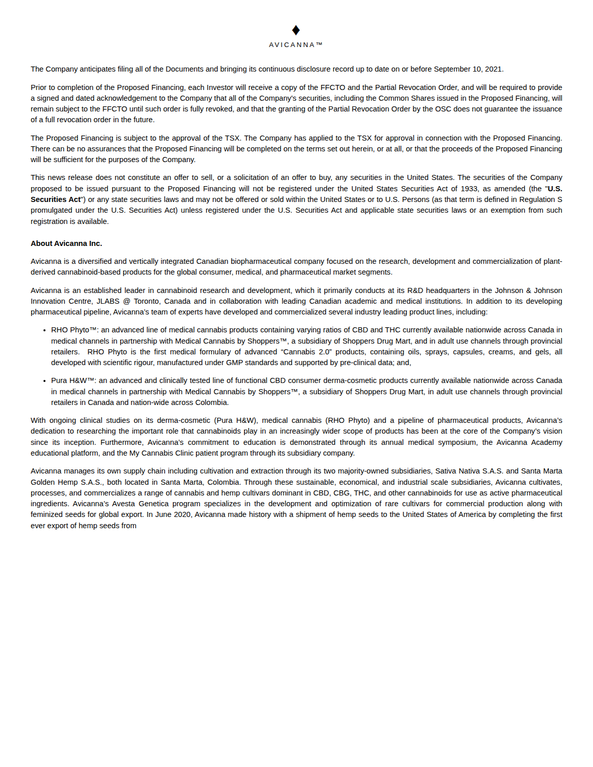♦
AVICANNA™
The Company anticipates filing all of the Documents and bringing its continuous disclosure record up to date on or before September 10, 2021.
Prior to completion of the Proposed Financing, each Investor will receive a copy of the FFCTO and the Partial Revocation Order, and will be required to provide a signed and dated acknowledgement to the Company that all of the Company's securities, including the Common Shares issued in the Proposed Financing, will remain subject to the FFCTO until such order is fully revoked, and that the granting of the Partial Revocation Order by the OSC does not guarantee the issuance of a full revocation order in the future.
The Proposed Financing is subject to the approval of the TSX. The Company has applied to the TSX for approval in connection with the Proposed Financing. There can be no assurances that the Proposed Financing will be completed on the terms set out herein, or at all, or that the proceeds of the Proposed Financing will be sufficient for the purposes of the Company.
This news release does not constitute an offer to sell, or a solicitation of an offer to buy, any securities in the United States. The securities of the Company proposed to be issued pursuant to the Proposed Financing will not be registered under the United States Securities Act of 1933, as amended (the "U.S. Securities Act") or any state securities laws and may not be offered or sold within the United States or to U.S. Persons (as that term is defined in Regulation S promulgated under the U.S. Securities Act) unless registered under the U.S. Securities Act and applicable state securities laws or an exemption from such registration is available.
About Avicanna Inc.
Avicanna is a diversified and vertically integrated Canadian biopharmaceutical company focused on the research, development and commercialization of plant-derived cannabinoid-based products for the global consumer, medical, and pharmaceutical market segments.
Avicanna is an established leader in cannabinoid research and development, which it primarily conducts at its R&D headquarters in the Johnson & Johnson Innovation Centre, JLABS @ Toronto, Canada and in collaboration with leading Canadian academic and medical institutions. In addition to its developing pharmaceutical pipeline, Avicanna’s team of experts have developed and commercialized several industry leading product lines, including:
RHO Phyto™: an advanced line of medical cannabis products containing varying ratios of CBD and THC currently available nationwide across Canada in medical channels in partnership with Medical Cannabis by Shoppers™, a subsidiary of Shoppers Drug Mart, and in adult use channels through provincial retailers. RHO Phyto is the first medical formulary of advanced “Cannabis 2.0” products, containing oils, sprays, capsules, creams, and gels, all developed with scientific rigour, manufactured under GMP standards and supported by pre-clinical data; and,
Pura H&W™: an advanced and clinically tested line of functional CBD consumer derma-cosmetic products currently available nationwide across Canada in medical channels in partnership with Medical Cannabis by Shoppers™, a subsidiary of Shoppers Drug Mart, in adult use channels through provincial retailers in Canada and nation-wide across Colombia.
With ongoing clinical studies on its derma-cosmetic (Pura H&W), medical cannabis (RHO Phyto) and a pipeline of pharmaceutical products, Avicanna’s dedication to researching the important role that cannabinoids play in an increasingly wider scope of products has been at the core of the Company’s vision since its inception. Furthermore, Avicanna’s commitment to education is demonstrated through its annual medical symposium, the Avicanna Academy educational platform, and the My Cannabis Clinic patient program through its subsidiary company.
Avicanna manages its own supply chain including cultivation and extraction through its two majority-owned subsidiaries, Sativa Nativa S.A.S. and Santa Marta Golden Hemp S.A.S., both located in Santa Marta, Colombia. Through these sustainable, economical, and industrial scale subsidiaries, Avicanna cultivates, processes, and commercializes a range of cannabis and hemp cultivars dominant in CBD, CBG, THC, and other cannabinoids for use as active pharmaceutical ingredients. Avicanna’s Avesta Genetica program specializes in the development and optimization of rare cultivars for commercial production along with feminized seeds for global export. In June 2020, Avicanna made history with a shipment of hemp seeds to the United States of America by completing the first ever export of hemp seeds from